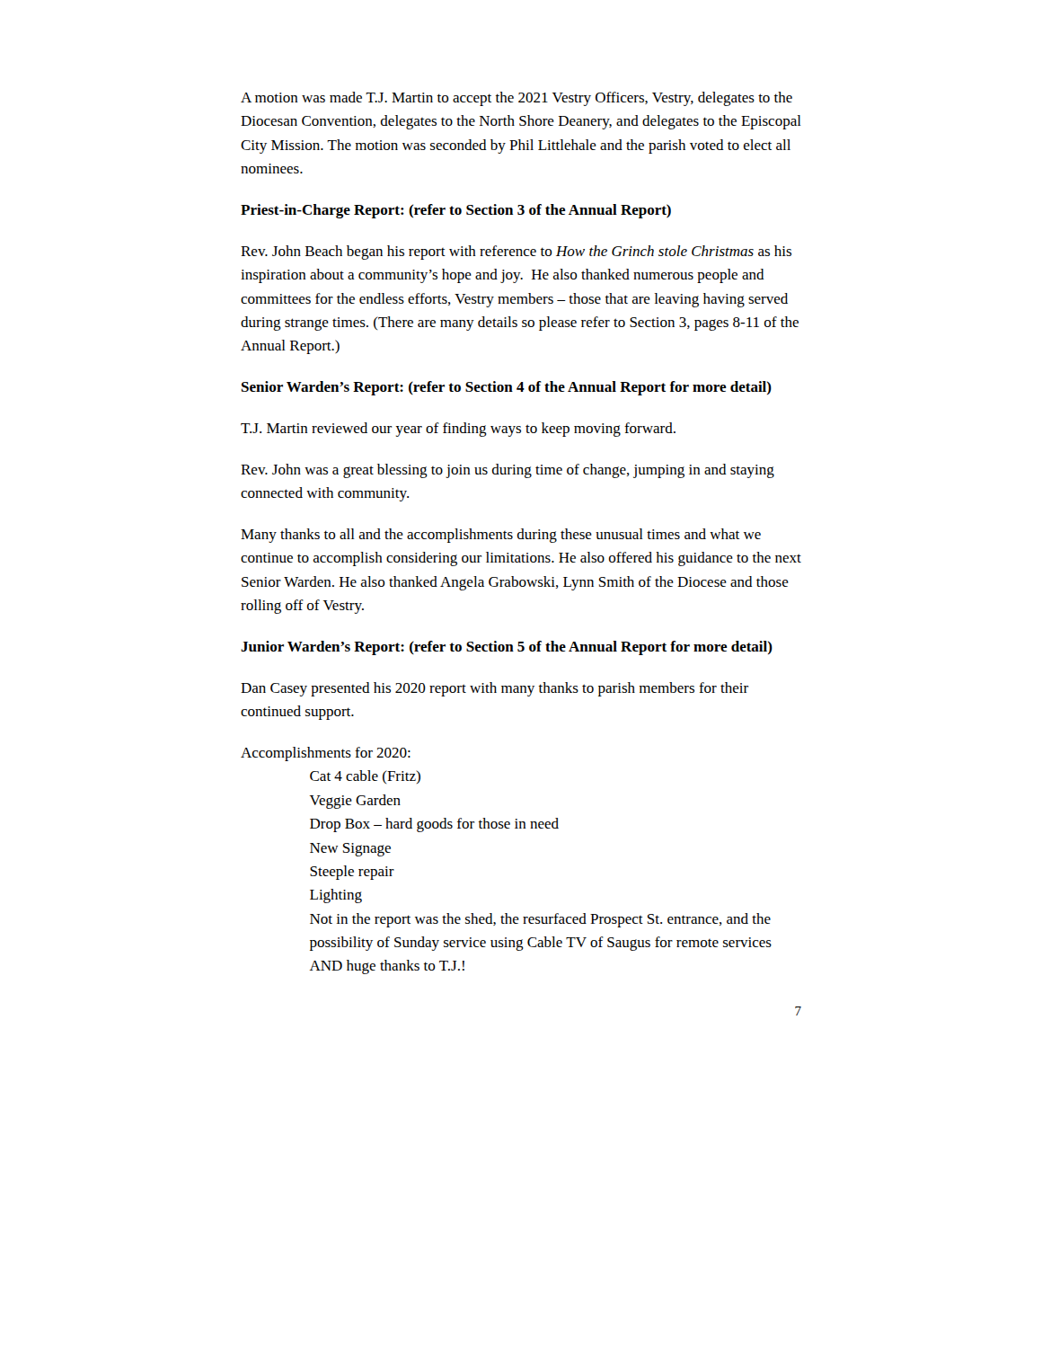A motion was made T.J. Martin to accept the 2021 Vestry Officers, Vestry, delegates to the Diocesan Convention, delegates to the North Shore Deanery, and delegates to the Episcopal City Mission. The motion was seconded by Phil Littlehale and the parish voted to elect all nominees.
Priest-in-Charge Report: (refer to Section 3 of the Annual Report)
Rev. John Beach began his report with reference to How the Grinch stole Christmas as his inspiration about a community’s hope and joy. He also thanked numerous people and committees for the endless efforts, Vestry members – those that are leaving having served during strange times. (There are many details so please refer to Section 3, pages 8-11 of the Annual Report.)
Senior Warden’s Report: (refer to Section 4 of the Annual Report for more detail)
T.J. Martin reviewed our year of finding ways to keep moving forward.
Rev. John was a great blessing to join us during time of change, jumping in and staying connected with community.
Many thanks to all and the accomplishments during these unusual times and what we continue to accomplish considering our limitations. He also offered his guidance to the next Senior Warden. He also thanked Angela Grabowski, Lynn Smith of the Diocese and those rolling off of Vestry.
Junior Warden’s Report: (refer to Section 5 of the Annual Report for more detail)
Dan Casey presented his 2020 report with many thanks to parish members for their continued support.
Accomplishments for 2020:
Cat 4 cable (Fritz)
Veggie Garden
Drop Box – hard goods for those in need
New Signage
Steeple repair
Lighting
Not in the report was the shed, the resurfaced Prospect St. entrance, and the possibility of Sunday service using Cable TV of Saugus for remote services
AND huge thanks to T.J.!
7